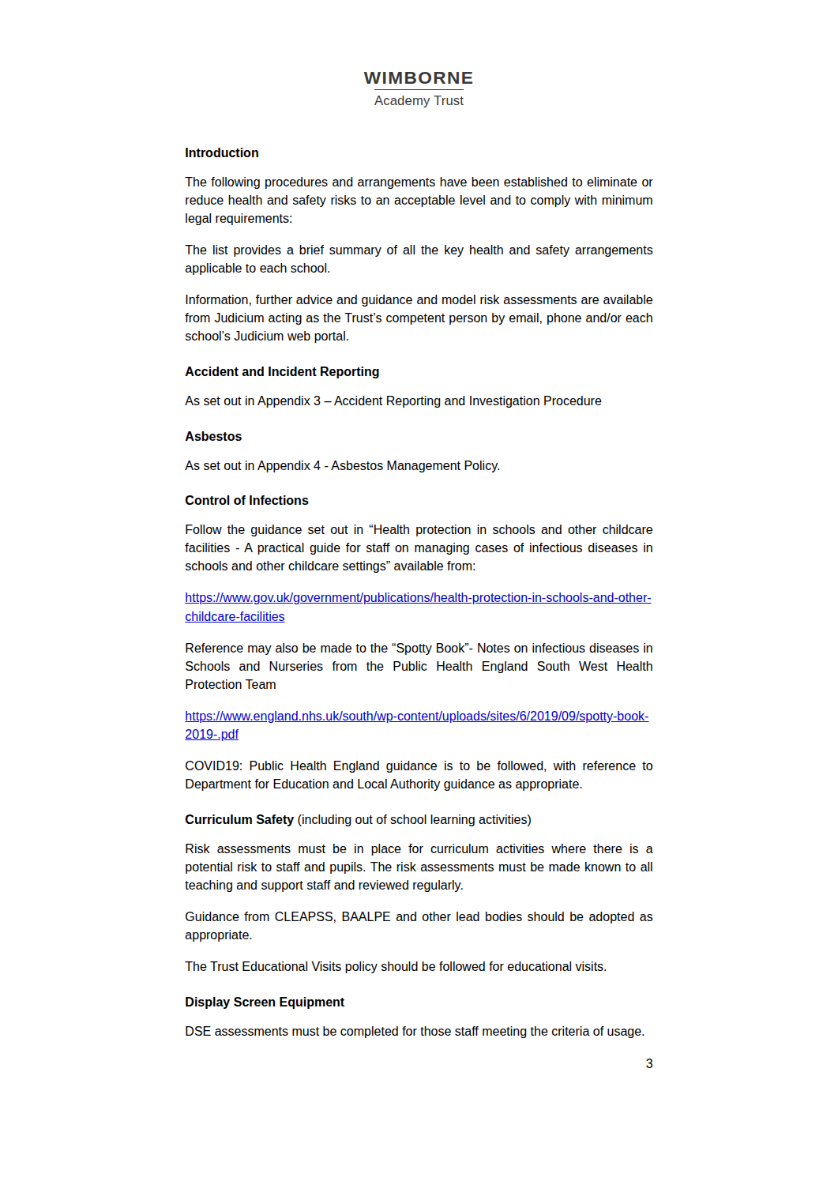WIMBORNE
Academy Trust
Introduction
The following procedures and arrangements have been established to eliminate or reduce health and safety risks to an acceptable level and to comply with minimum legal requirements:
The list provides a brief summary of all the key health and safety arrangements applicable to each school.
Information, further advice and guidance and model risk assessments are available from Judicium acting as the Trust’s competent person by email, phone and/or each school’s Judicium web portal.
Accident and Incident Reporting
As set out in Appendix 3 – Accident Reporting and Investigation Procedure
Asbestos
As set out in Appendix 4 - Asbestos Management Policy.
Control of Infections
Follow the guidance set out in “Health protection in schools and other childcare facilities - A practical guide for staff on managing cases of infectious diseases in schools and other childcare settings” available from:
https://www.gov.uk/government/publications/health-protection-in-schools-and-other-childcare-facilities
Reference may also be made to the “Spotty Book”- Notes on infectious diseases in Schools and Nurseries from the Public Health England South West Health Protection Team
https://www.england.nhs.uk/south/wp-content/uploads/sites/6/2019/09/spotty-book-2019-.pdf
COVID19: Public Health England guidance is to be followed, with reference to Department for Education and Local Authority guidance as appropriate.
Curriculum Safety (including out of school learning activities)
Risk assessments must be in place for curriculum activities where there is a potential risk to staff and pupils. The risk assessments must be made known to all teaching and support staff and reviewed regularly.
Guidance from CLEAPSS, BAALPE and other lead bodies should be adopted as appropriate.
The Trust Educational Visits policy should be followed for educational visits.
Display Screen Equipment
DSE assessments must be completed for those staff meeting the criteria of usage.
3